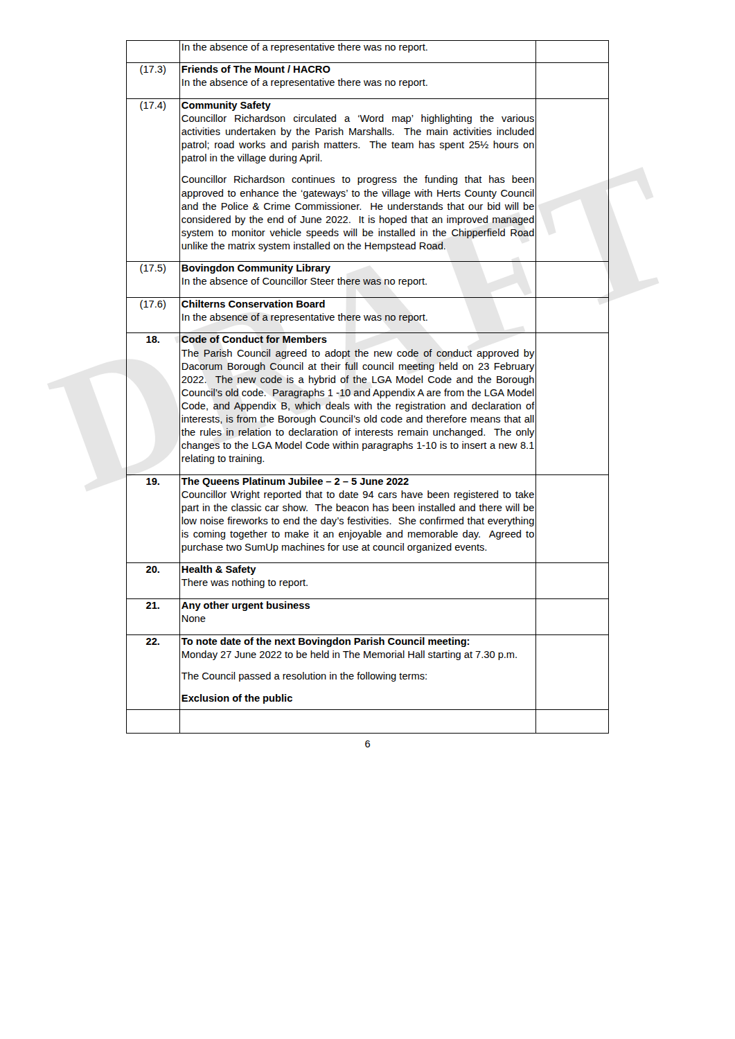DRAFT
| | In the absence of a representative there was no report. | |
| (17.3) | Friends of The Mount / HACRO In the absence of a representative there was no report. | |
| (17.4) | Community Safety Councillor Richardson circulated a ‘Word map’ highlighting the various activities undertaken by the Parish Marshalls. The main activities included patrol; road works and parish matters. The team has spent 25½ hours on patrol in the village during April. Councillor Richardson continues to progress the funding that has been approved to enhance the ‘gateways’ to the village with Herts County Council and the Police & Crime Commissioner. He understands that our bid will be considered by the end of June 2022. It is hoped that an improved managed system to monitor vehicle speeds will be installed in the Chipperfield Road unlike the matrix system installed on the Hempstead Road. | |
| (17.5) | Bovingdon Community Library In the absence of Councillor Steer there was no report. | |
| (17.6) | Chilterns Conservation Board In the absence of a representative there was no report. | |
| 18. | Code of Conduct for Members The Parish Council agreed to adopt the new code of conduct approved by Dacorum Borough Council at their full council meeting held on 23 February 2022. The new code is a hybrid of the LGA Model Code and the Borough Council’s old code. Paragraphs 1 -10 and Appendix A are from the LGA Model Code, and Appendix B, which deals with the registration and declaration of interests, is from the Borough Council’s old code and therefore means that all the rules in relation to declaration of interests remain unchanged. The only changes to the LGA Model Code within paragraphs 1-10 is to insert a new 8.1 relating to training. | |
| 19. | The Queens Platinum Jubilee – 2 – 5 June 2022 Councillor Wright reported that to date 94 cars have been registered to take part in the classic car show. The beacon has been installed and there will be low noise fireworks to end the day’s festivities. She confirmed that everything is coming together to make it an enjoyable and memorable day. Agreed to purchase two SumUp machines for use at council organized events. | |
| 20. | Health & Safety There was nothing to report. | |
| 21. | Any other urgent business None | |
| 22. | To note date of the next Bovingdon Parish Council meeting: Monday 27 June 2022 to be held in The Memorial Hall starting at 7.30 p.m. The Council passed a resolution in the following terms: Exclusion of the public | |
6